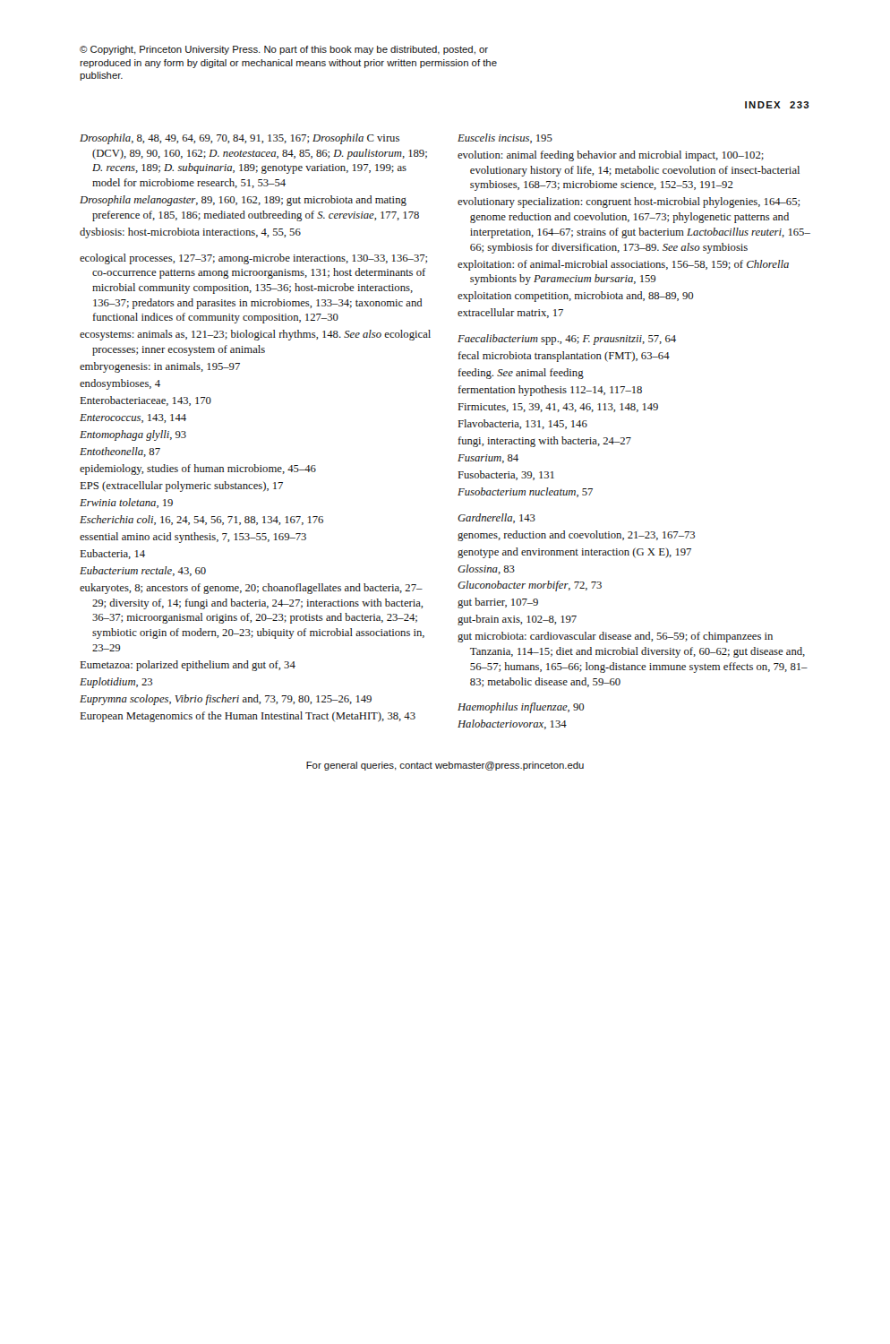© Copyright, Princeton University Press. No part of this book may be distributed, posted, or reproduced in any form by digital or mechanical means without prior written permission of the publisher.
INDEX 233
Drosophila, 8, 48, 49, 64, 69, 70, 84, 91, 135, 167; Drosophila C virus (DCV), 89, 90, 160, 162; D. neotestacea, 84, 85, 86; D. paulistorum, 189; D. recens, 189; D. subquinaria, 189; genotype variation, 197, 199; as model for microbiome research, 51, 53–54
Drosophila melanogaster, 89, 160, 162, 189; gut microbiota and mating preference of, 185, 186; mediated outbreeding of S. cerevisiae, 177, 178
dysbiosis: host-microbiota interactions, 4, 55, 56
ecological processes, 127–37; among-microbe interactions, 130–33, 136–37; co-occurrence patterns among microorganisms, 131; host determinants of microbial community composition, 135–36; host-microbe interactions, 136–37; predators and parasites in microbiomes, 133–34; taxonomic and functional indices of community composition, 127–30
ecosystems: animals as, 121–23; biological rhythms, 148. See also ecological processes; inner ecosystem of animals
embryogenesis: in animals, 195–97
endosymbioses, 4
Enterobacteriaceae, 143, 170
Enterococcus, 143, 144
Entomophaga glylli, 93
Entotheonella, 87
epidemiology, studies of human microbiome, 45–46
EPS (extracellular polymeric substances), 17
Erwinia toletana, 19
Escherichia coli, 16, 24, 54, 56, 71, 88, 134, 167, 176
essential amino acid synthesis, 7, 153–55, 169–73
Eubacteria, 14
Eubacterium rectale, 43, 60
eukaryotes, 8; ancestors of genome, 20; choanoflagellates and bacteria, 27–29; diversity of, 14; fungi and bacteria, 24–27; interactions with bacteria, 36–37; microorganismal origins of, 20–23; protists and bacteria, 23–24; symbiotic origin of modern, 20–23; ubiquity of microbial associations in, 23–29
Eumetazoa: polarized epithelium and gut of, 34
Euplotidium, 23
Euprymna scolopes, Vibrio fischeri and, 73, 79, 80, 125–26, 149
European Metagenomics of the Human Intestinal Tract (MetaHIT), 38, 43
Euscelis incisus, 195
evolution: animal feeding behavior and microbial impact, 100–102; evolutionary history of life, 14; metabolic coevolution of insect-bacterial symbioses, 168–73; microbiome science, 152–53, 191–92
evolutionary specialization: congruent host-microbial phylogenies, 164–65; genome reduction and coevolution, 167–73; phylogenetic patterns and interpretation, 164–67; strains of gut bacterium Lactobacillus reuteri, 165–66; symbiosis for diversification, 173–89. See also symbiosis
exploitation: of animal-microbial associations, 156–58, 159; of Chlorella symbionts by Paramecium bursaria, 159
exploitation competition, microbiota and, 88–89, 90
extracellular matrix, 17
Faecalibacterium spp., 46; F. prausnitzii, 57, 64
fecal microbiota transplantation (FMT), 63–64
feeding. See animal feeding
fermentation hypothesis 112–14, 117–18
Firmicutes, 15, 39, 41, 43, 46, 113, 148, 149
Flavobacteria, 131, 145, 146
fungi, interacting with bacteria, 24–27
Fusarium, 84
Fusobacteria, 39, 131
Fusobacterium nucleatum, 57
Gardnerella, 143
genomes, reduction and coevolution, 21–23, 167–73
genotype and environment interaction (G X E), 197
Glossina, 83
Gluconobacter morbifer, 72, 73
gut barrier, 107–9
gut-brain axis, 102–8, 197
gut microbiota: cardiovascular disease and, 56–59; of chimpanzees in Tanzania, 114–15; diet and microbial diversity of, 60–62; gut disease and, 56–57; humans, 165–66; long-distance immune system effects on, 79, 81–83; metabolic disease and, 59–60
Haemophilus influenzae, 90
Halobacteriovorax, 134
For general queries, contact webmaster@press.princeton.edu